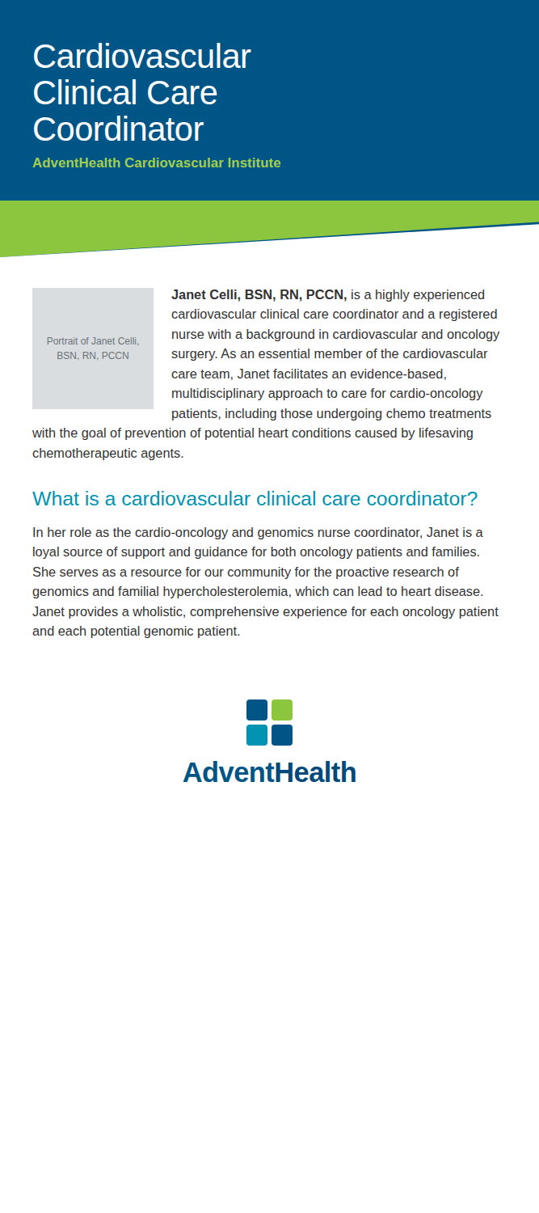Cardiovascular
Clinical Care
Coordinator
AdventHealth Cardiovascular Institute
Portrait of Janet Celli, BSN, RN, PCCN
Janet Celli, BSN, RN, PCCN, is a highly experienced cardiovascular clinical care coordinator and a registered nurse with a background in cardiovascular and oncology surgery. As an essential member of the cardiovascular care team, Janet facilitates an evidence-based, multidisciplinary approach to care for cardio-oncology patients, including those undergoing chemo treatments with the goal of prevention of potential heart conditions caused by lifesaving chemotherapeutic agents.
What is a cardiovascular clinical care coordinator?
In her role as the cardio-oncology and genomics nurse coordinator, Janet is a loyal source of support and guidance for both oncology patients and families. She serves as a resource for our community for the proactive research of genomics and familial hypercholesterolemia, which can lead to heart disease. Janet provides a wholistic, comprehensive experience for each oncology patient and each potential genomic patient.
AdventHealth